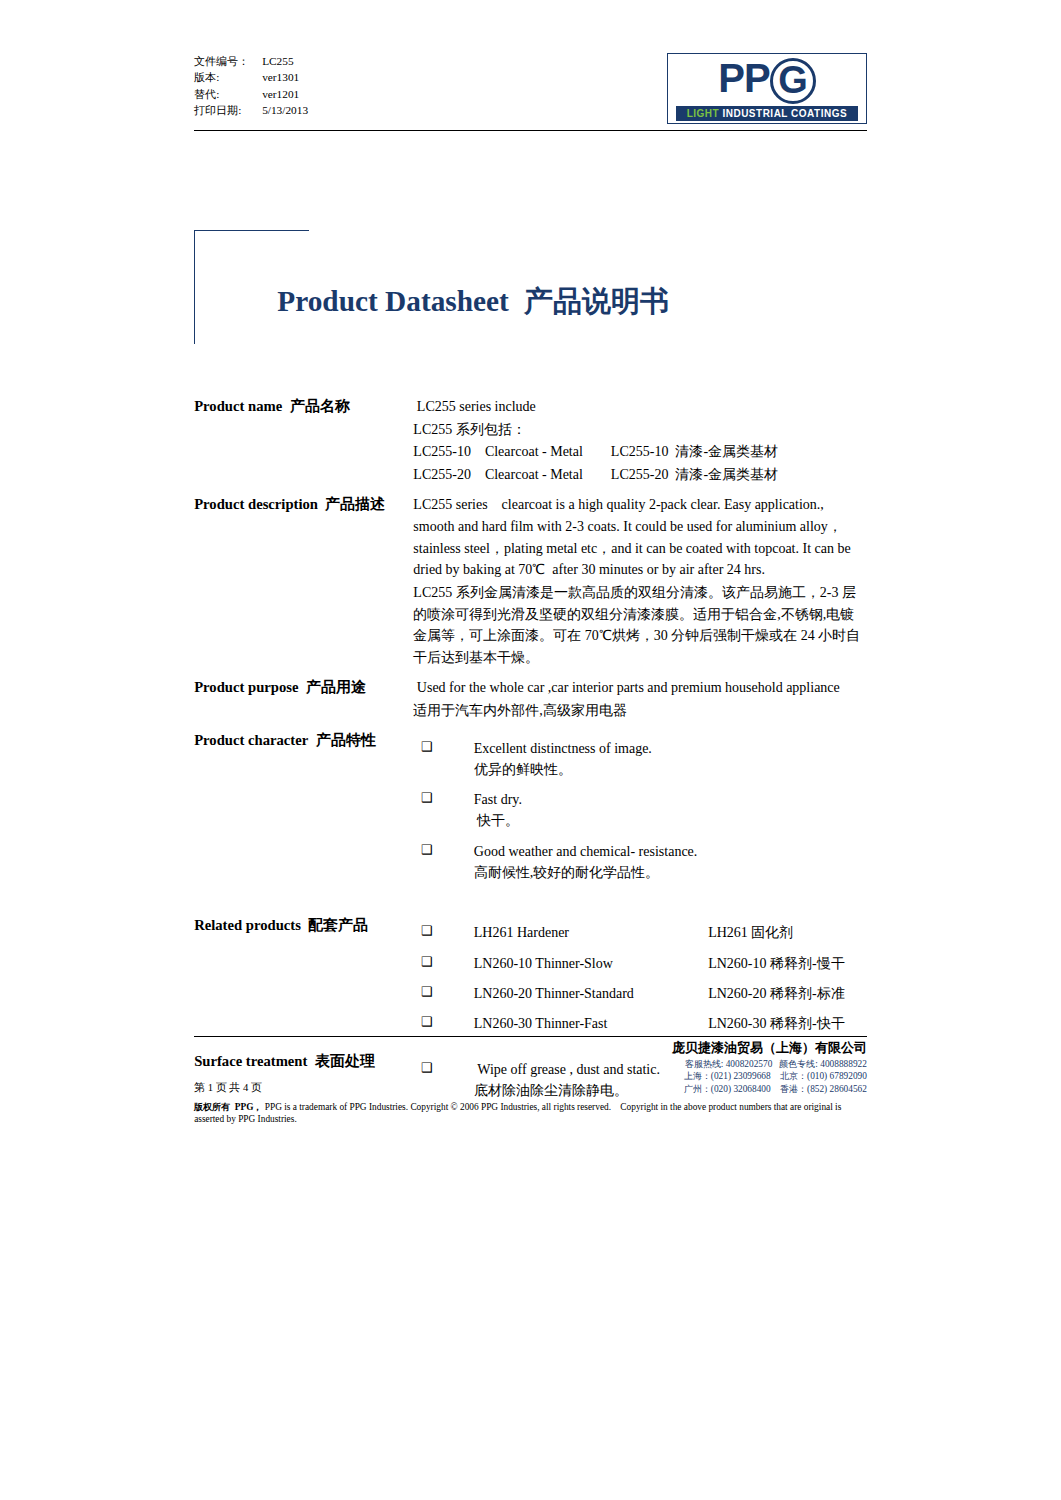| 文件编号： | LC255 |
| 版本: | ver1301 |
| 替代: | ver1201 |
| 打印日期: | 5/13/2013 |
PPG
LIGHT INDUSTRIAL COATINGS
Product Datasheet 产品说明书
Product name 产品名称
LC255 series include
LC255 系列包括：
LC255-10 Clearcoat - Metal LC255-10 清漆-金属类基材
LC255-20 Clearcoat - Metal LC255-20 清漆-金属类基材
Product description 产品描述
LC255 series clearcoat is a high quality 2-pack clear. Easy application., smooth and hard film with 2-3 coats. It could be used for aluminium alloy，stainless steel，plating metal etc，and it can be coated with topcoat. It can be dried by baking at 70℃ after 30 minutes or by air after 24 hrs.
LC255 系列金属清漆是一款高品质的双组分清漆。该产品易施工，2-3 层的喷涂可得到光滑及坚硬的双组分清漆漆膜。适用于铝合金,不锈钢,电镀金属等，可上涂面漆。可在 70℃烘烤，30 分钟后强制干燥或在 24 小时自干后达到基本干燥。
Product purpose 产品用途
Used for the whole car ,car interior parts and premium household appliance
适用于汽车内外部件,高级家用电器
Product character 产品特性
Excellent distinctness of image.
优异的鲜映性。
Fast dry.
快干。
Good weather and chemical- resistance.
高耐候性,较好的耐化学品性。
Related products 配套产品
LH261 Hardener
LH261 固化剂
LN260-10 Thinner-Slow
LN260-10 稀释剂-慢干
LN260-20 Thinner-Standard
LN260-20 稀释剂-标准
LN260-30 Thinner-Fast
LN260-30 稀释剂-快干
Surface treatment 表面处理
Wipe off grease , dust and static.
底材除油除尘清除静电。
第 1 页 共 4 页
庞贝捷漆油贸易（上海）有限公司
客服热线: 4008202570 颜色专线: 4008888922
上海：(021) 23099668 北京：(010) 67892090
广州：(020) 32068400 香港：(852) 28604562
版权所有 PPG， PPG is a trademark of PPG Industries. Copyright © 2006 PPG Industries, all rights reserved. Copyright in the above product numbers that are original is asserted by PPG Industries.